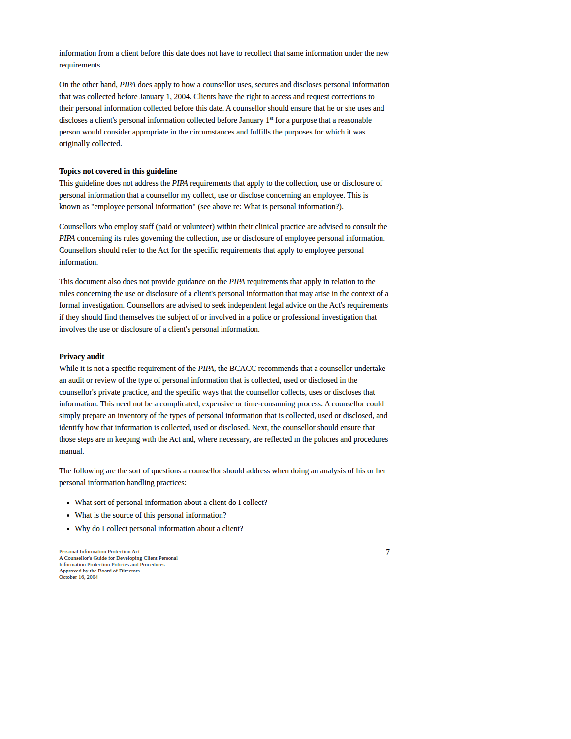information from a client before this date does not have to recollect that same information under the new requirements.
On the other hand, PIPA does apply to how a counsellor uses, secures and discloses personal information that was collected before January 1, 2004. Clients have the right to access and request corrections to their personal information collected before this date. A counsellor should ensure that he or she uses and discloses a client's personal information collected before January 1st for a purpose that a reasonable person would consider appropriate in the circumstances and fulfills the purposes for which it was originally collected.
Topics not covered in this guideline
This guideline does not address the PIPA requirements that apply to the collection, use or disclosure of personal information that a counsellor my collect, use or disclose concerning an employee. This is known as "employee personal information" (see above re: What is personal information?).
Counsellors who employ staff (paid or volunteer) within their clinical practice are advised to consult the PIPA concerning its rules governing the collection, use or disclosure of employee personal information. Counsellors should refer to the Act for the specific requirements that apply to employee personal information.
This document also does not provide guidance on the PIPA requirements that apply in relation to the rules concerning the use or disclosure of a client's personal information that may arise in the context of a formal investigation. Counsellors are advised to seek independent legal advice on the Act's requirements if they should find themselves the subject of or involved in a police or professional investigation that involves the use or disclosure of a client's personal information.
Privacy audit
While it is not a specific requirement of the PIPA, the BCACC recommends that a counsellor undertake an audit or review of the type of personal information that is collected, used or disclosed in the counsellor's private practice, and the specific ways that the counsellor collects, uses or discloses that information. This need not be a complicated, expensive or time-consuming process. A counsellor could simply prepare an inventory of the types of personal information that is collected, used or disclosed, and identify how that information is collected, used or disclosed. Next, the counsellor should ensure that those steps are in keeping with the Act and, where necessary, are reflected in the policies and procedures manual.
The following are the sort of questions a counsellor should address when doing an analysis of his or her personal information handling practices:
What sort of personal information about a client do I collect?
What is the source of this personal information?
Why do I collect personal information about a client?
7 Personal Information Protection Act -
A Counsellor's Guide for Developing Client Personal
Information Protection Policies and Procedures
Approved by the Board of Directors
October 16, 2004